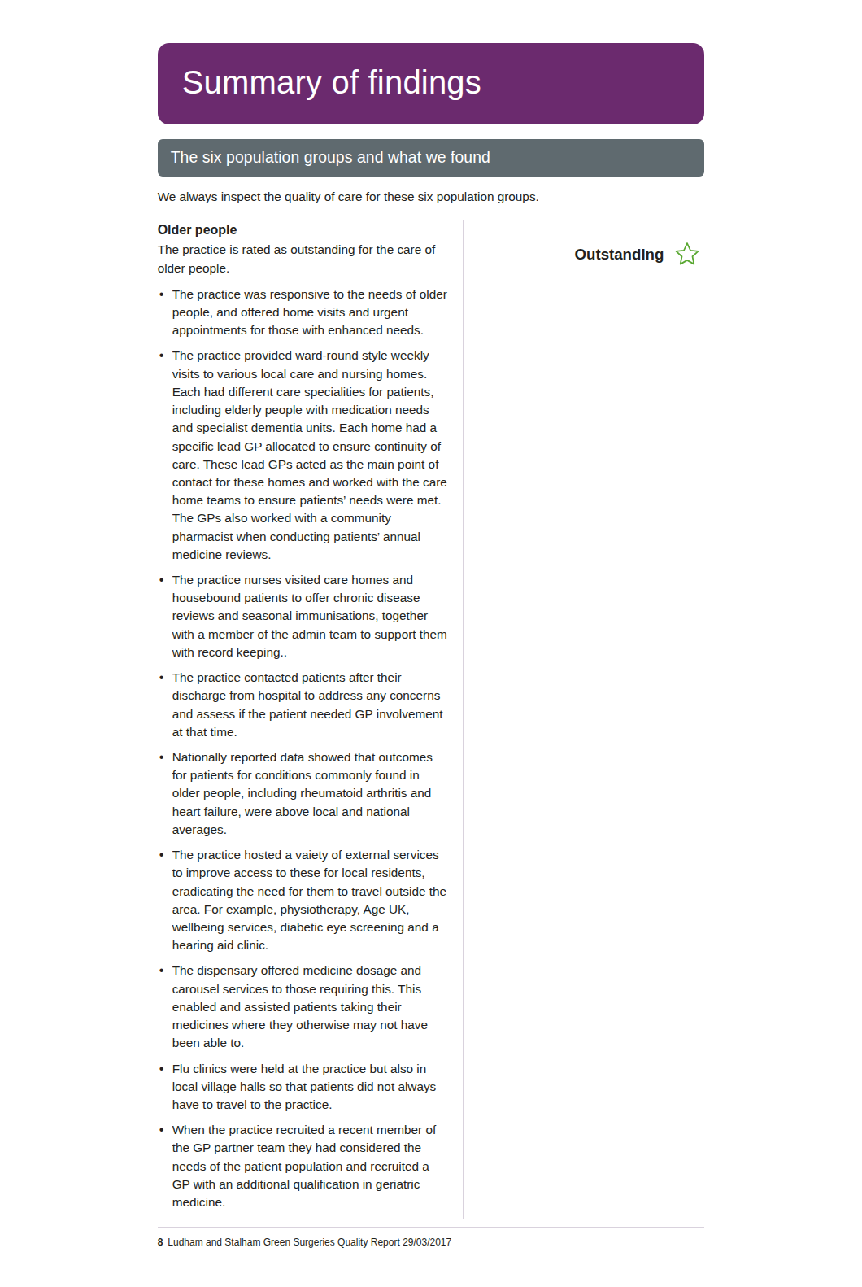Summary of findings
The six population groups and what we found
We always inspect the quality of care for these six population groups.
Older people
The practice is rated as outstanding for the care of older people.
The practice was responsive to the needs of older people, and offered home visits and urgent appointments for those with enhanced needs.
The practice provided ward-round style weekly visits to various local care and nursing homes. Each had different care specialities for patients, including elderly people with medication needs and specialist dementia units. Each home had a specific lead GP allocated to ensure continuity of care. These lead GPs acted as the main point of contact for these homes and worked with the care home teams to ensure patients’ needs were met. The GPs also worked with a community pharmacist when conducting patients’ annual medicine reviews.
The practice nurses visited care homes and housebound patients to offer chronic disease reviews and seasonal immunisations, together with a member of the admin team to support them with record keeping..
The practice contacted patients after their discharge from hospital to address any concerns and assess if the patient needed GP involvement at that time.
Nationally reported data showed that outcomes for patients for conditions commonly found in older people, including rheumatoid arthritis and heart failure, were above local and national averages.
The practice hosted a vaiety of external services to improve access to these for local residents, eradicating the need for them to travel outside the area. For example, physiotherapy, Age UK, wellbeing services, diabetic eye screening and a hearing aid clinic.
The dispensary offered medicine dosage and carousel services to those requiring this. This enabled and assisted patients taking their medicines where they otherwise may not have been able to.
Flu clinics were held at the practice but also in local village halls so that patients did not always have to travel to the practice.
When the practice recruited a recent member of the GP partner team they had considered the needs of the patient population and recruited a GP with an additional qualification in geriatric medicine.
Outstanding
8 Ludham and Stalham Green Surgeries Quality Report 29/03/2017